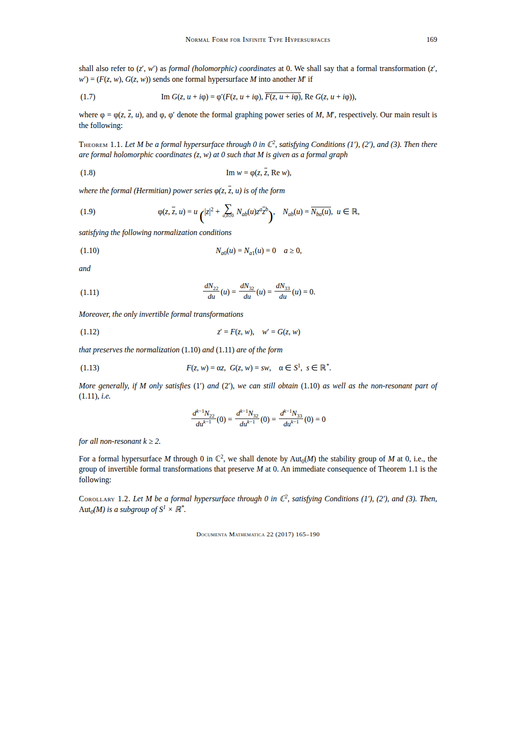Normal Form for Infinite Type Hypersurfaces 169
shall also refer to (z′, w′) as formal (holomorphic) coordinates at 0. We shall say that a formal transformation (z′, w′) = (F(z, w), G(z, w)) sends one formal hypersurface M into another M′ if
(1.7) Im G(z, u + iφ) = φ′(F(z, u + iφ), F(z, u + iφ), Re G(z, u + iφ)),
where φ = φ(z, z, u), and φ, φ′ denote the formal graphing power series of M, M′, respectively. Our main result is the following:
Theorem 1.1. Let M be a formal hypersurface through 0 in ℂ2, satisfying Conditions (1′), (2′), and (3). Then there are formal holomorphic coordinates (z, w) at 0 such that M is given as a formal graph
(1.8) Im w = φ(z, z, Re w),
where the formal (Hermitian) power series φ(z, z, u) is of the form
(1.9) φ(z, z, u) = u (|z|2 + ∑a,b≥0 Nab(u)zazb), Nab(u) = Nba(u), u ∈ ℝ,
satisfying the following normalization conditions
(1.10) Na0(u) = Na1(u) = 0 a ≥ 0,
and
(1.11) dN22 du(u) = dN32 du(u) = dN33 du(u) = 0.
Moreover, the only invertible formal transformations
(1.12) z′ = F(z, w), w′ = G(z, w)
that preserves the normalization (1.10) and (1.11) are of the form
(1.13) F(z, w) = αz, G(z, w) = sw, α ∈ S1, s ∈ ℝ*.
More generally, if M only satisfies (1′) and (2′), we can still obtain (1.10) as well as the non-resonant part of (1.11), i.e.
dk−1N22 duk−1(0) = dk−1N32 duk−1(0) = dk−1N33 duk−1(0) = 0
for all non-resonant k ≥ 2.
For a formal hypersurface M through 0 in ℂ2, we shall denote by Aut0(M) the stability group of M at 0, i.e., the group of invertible formal transformations that preserve M at 0. An immediate consequence of Theorem 1.1 is the following:
Corollary 1.2. Let M be a formal hypersurface through 0 in ℂ2, satisfying Conditions (1′), (2′), and (3). Then, Aut0(M) is a subgroup of S1 × ℝ*.
Documenta Mathematica 22 (2017) 165–190